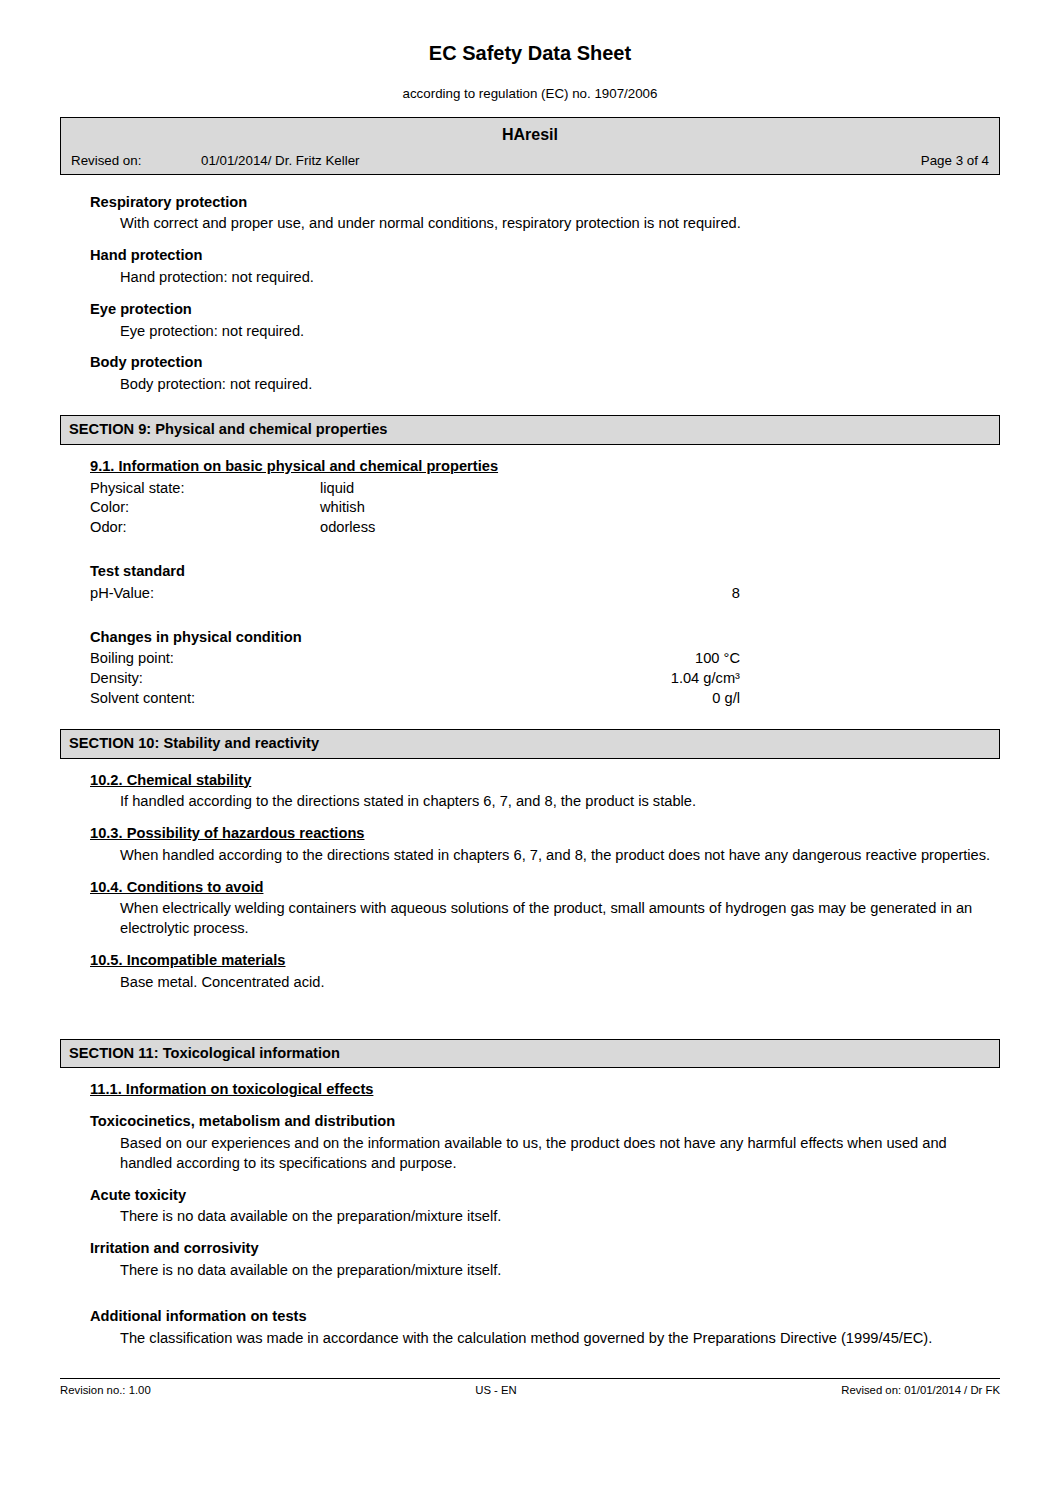EC Safety Data Sheet
according to regulation (EC) no. 1907/2006
HAresil
Revised on: 01/01/2014/ Dr. Fritz Keller
Page 3 of 4
Respiratory protection
With correct and proper use, and under normal conditions, respiratory protection is not required.
Hand protection
Hand protection: not required.
Eye protection
Eye protection: not required.
Body protection
Body protection: not required.
SECTION 9: Physical and chemical properties
9.1. Information on basic physical and chemical properties
Physical state: liquid
Color: whitish
Odor: odorless
Test standard
pH-Value: 8
Changes in physical condition
Boiling point: 100 °C
Density: 1.04 g/cm³
Solvent content: 0 g/l
SECTION 10: Stability and reactivity
10.2. Chemical stability
If handled according to the directions stated in chapters 6, 7, and 8, the product is stable.
10.3. Possibility of hazardous reactions
When handled according to the directions stated in chapters 6, 7, and 8, the product does not have any dangerous reactive properties.
10.4. Conditions to avoid
When electrically welding containers with aqueous solutions of the product, small amounts of hydrogen gas may be generated in an electrolytic process.
10.5. Incompatible materials
Base metal. Concentrated acid.
SECTION 11: Toxicological information
11.1. Information on toxicological effects
Toxicocinetics, metabolism and distribution
Based on our experiences and on the information available to us, the product does not have any harmful effects when used and handled according to its specifications and purpose.
Acute toxicity
There is no data available on the preparation/mixture itself.
Irritation and corrosivity
There is no data available on the preparation/mixture itself.
Additional information on tests
The classification was made in accordance with the calculation method governed by the Preparations Directive (1999/45/EC).
Revision no.: 1.00
US - EN
Revised on: 01/01/2014 / Dr FK